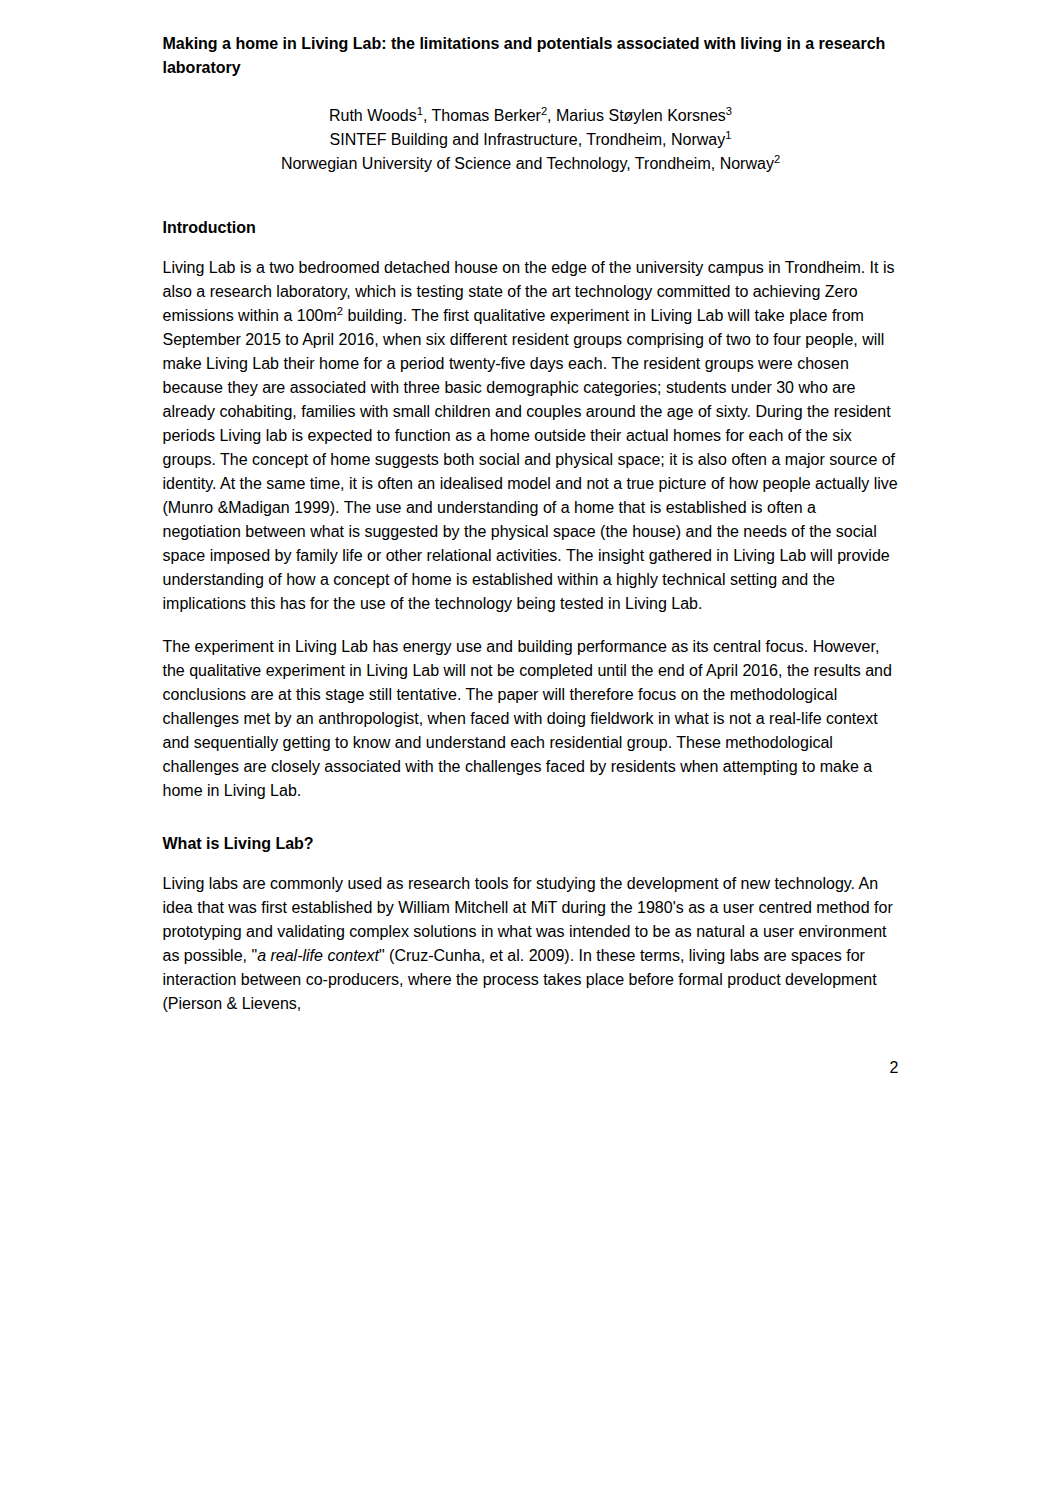Making a home in Living Lab: the limitations and potentials associated with living in a research laboratory
Ruth Woods1, Thomas Berker2, Marius Støylen Korsnes3
SINTEF Building and Infrastructure, Trondheim, Norway1
Norwegian University of Science and Technology, Trondheim, Norway2
Introduction
Living Lab is a two bedroomed detached house on the edge of the university campus in Trondheim. It is also a research laboratory, which is testing state of the art technology committed to achieving Zero emissions within a 100m2 building. The first qualitative experiment in Living Lab will take place from September 2015 to April 2016, when six different resident groups comprising of two to four people, will make Living Lab their home for a period twenty-five days each. The resident groups were chosen because they are associated with three basic demographic categories; students under 30 who are already cohabiting, families with small children and couples around the age of sixty. During the resident periods Living lab is expected to function as a home outside their actual homes for each of the six groups. The concept of home suggests both social and physical space; it is also often a major source of identity. At the same time, it is often an idealised model and not a true picture of how people actually live (Munro &Madigan 1999). The use and understanding of a home that is established is often a negotiation between what is suggested by the physical space (the house) and the needs of the social space imposed by family life or other relational activities. The insight gathered in Living Lab will provide understanding of how a concept of home is established within a highly technical setting and the implications this has for the use of the technology being tested in Living Lab.
The experiment in Living Lab has energy use and building performance as its central focus. However, the qualitative experiment in Living Lab will not be completed until the end of April 2016, the results and conclusions are at this stage still tentative. The paper will therefore focus on the methodological challenges met by an anthropologist, when faced with doing fieldwork in what is not a real-life context and sequentially getting to know and understand each residential group. These methodological challenges are closely associated with the challenges faced by residents when attempting to make a home in Living Lab.
What is Living Lab?
Living labs are commonly used as research tools for studying the development of new technology. An idea that was first established by William Mitchell at MiT during the 1980's as a user centred method for prototyping and validating complex solutions in what was intended to be as natural a user environment as possible, "a real-life context" (Cruz-Cunha, et al. 2009). In these terms, living labs are spaces for interaction between co-producers, where the process takes place before formal product development (Pierson & Lievens,
2